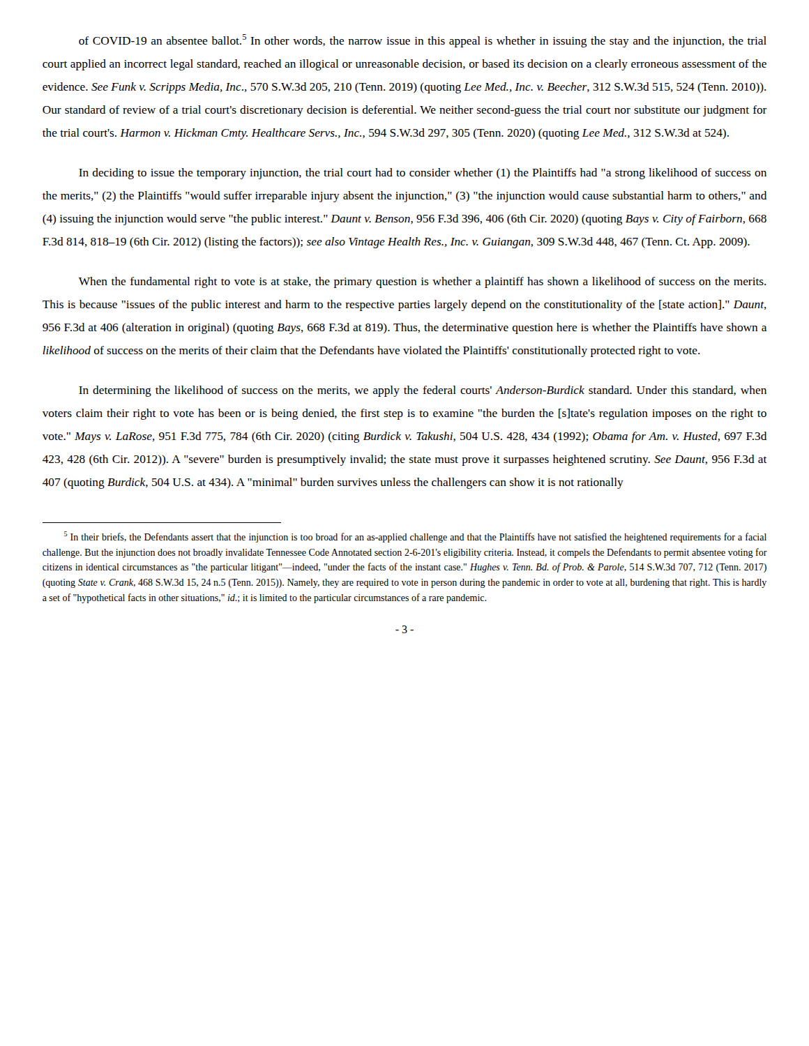of COVID-19 an absentee ballot.5 In other words, the narrow issue in this appeal is whether in issuing the stay and the injunction, the trial court applied an incorrect legal standard, reached an illogical or unreasonable decision, or based its decision on a clearly erroneous assessment of the evidence. See Funk v. Scripps Media, Inc., 570 S.W.3d 205, 210 (Tenn. 2019) (quoting Lee Med., Inc. v. Beecher, 312 S.W.3d 515, 524 (Tenn. 2010)). Our standard of review of a trial court's discretionary decision is deferential. We neither second-guess the trial court nor substitute our judgment for the trial court's. Harmon v. Hickman Cmty. Healthcare Servs., Inc., 594 S.W.3d 297, 305 (Tenn. 2020) (quoting Lee Med., 312 S.W.3d at 524).
In deciding to issue the temporary injunction, the trial court had to consider whether (1) the Plaintiffs had "a strong likelihood of success on the merits," (2) the Plaintiffs "would suffer irreparable injury absent the injunction," (3) "the injunction would cause substantial harm to others," and (4) issuing the injunction would serve "the public interest." Daunt v. Benson, 956 F.3d 396, 406 (6th Cir. 2020) (quoting Bays v. City of Fairborn, 668 F.3d 814, 818–19 (6th Cir. 2012) (listing the factors)); see also Vintage Health Res., Inc. v. Guiangan, 309 S.W.3d 448, 467 (Tenn. Ct. App. 2009).
When the fundamental right to vote is at stake, the primary question is whether a plaintiff has shown a likelihood of success on the merits. This is because "issues of the public interest and harm to the respective parties largely depend on the constitutionality of the [state action]." Daunt, 956 F.3d at 406 (alteration in original) (quoting Bays, 668 F.3d at 819). Thus, the determinative question here is whether the Plaintiffs have shown a likelihood of success on the merits of their claim that the Defendants have violated the Plaintiffs' constitutionally protected right to vote.
In determining the likelihood of success on the merits, we apply the federal courts' Anderson-Burdick standard. Under this standard, when voters claim their right to vote has been or is being denied, the first step is to examine "the burden the [s]tate's regulation imposes on the right to vote." Mays v. LaRose, 951 F.3d 775, 784 (6th Cir. 2020) (citing Burdick v. Takushi, 504 U.S. 428, 434 (1992); Obama for Am. v. Husted, 697 F.3d 423, 428 (6th Cir. 2012)). A "severe" burden is presumptively invalid; the state must prove it surpasses heightened scrutiny. See Daunt, 956 F.3d at 407 (quoting Burdick, 504 U.S. at 434). A "minimal" burden survives unless the challengers can show it is not rationally
5 In their briefs, the Defendants assert that the injunction is too broad for an as-applied challenge and that the Plaintiffs have not satisfied the heightened requirements for a facial challenge. But the injunction does not broadly invalidate Tennessee Code Annotated section 2-6-201's eligibility criteria. Instead, it compels the Defendants to permit absentee voting for citizens in identical circumstances as "the particular litigant"—indeed, "under the facts of the instant case." Hughes v. Tenn. Bd. of Prob. & Parole, 514 S.W.3d 707, 712 (Tenn. 2017) (quoting State v. Crank, 468 S.W.3d 15, 24 n.5 (Tenn. 2015)). Namely, they are required to vote in person during the pandemic in order to vote at all, burdening that right. This is hardly a set of "hypothetical facts in other situations," id.; it is limited to the particular circumstances of a rare pandemic.
- 3 -